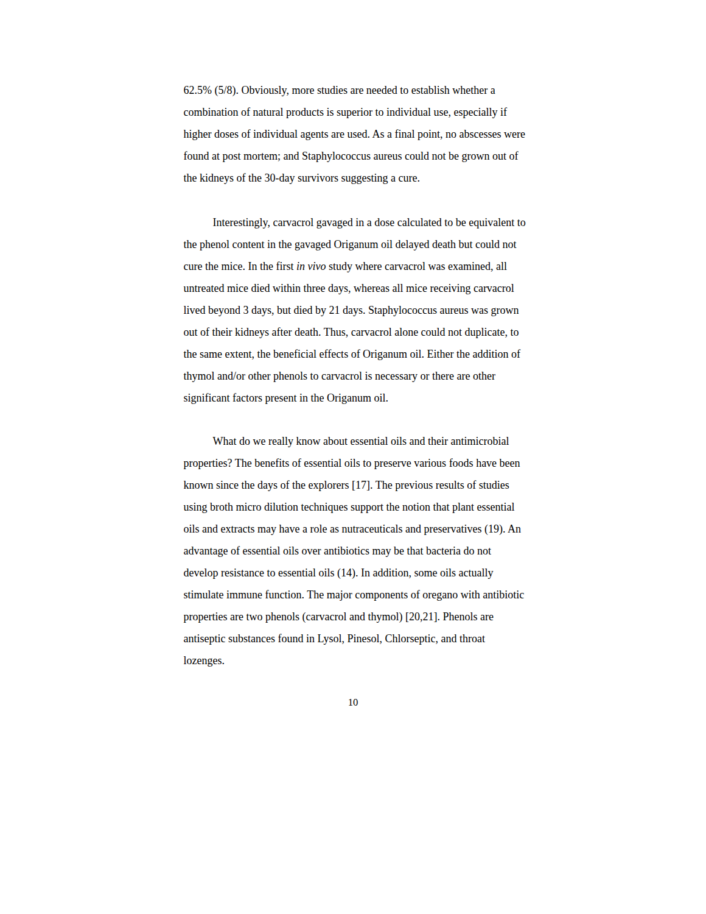62.5% (5/8). Obviously, more studies are needed to establish whether a combination of natural products is superior to individual use, especially if higher doses of individual agents are used. As a final point, no abscesses were found at post mortem; and Staphylococcus aureus could not be grown out of the kidneys of the 30-day survivors suggesting a cure.
Interestingly, carvacrol gavaged in a dose calculated to be equivalent to the phenol content in the gavaged Origanum oil delayed death but could not cure the mice. In the first in vivo study where carvacrol was examined, all untreated mice died within three days, whereas all mice receiving carvacrol lived beyond 3 days, but died by 21 days. Staphylococcus aureus was grown out of their kidneys after death. Thus, carvacrol alone could not duplicate, to the same extent, the beneficial effects of Origanum oil. Either the addition of thymol and/or other phenols to carvacrol is necessary or there are other significant factors present in the Origanum oil.
What do we really know about essential oils and their antimicrobial properties? The benefits of essential oils to preserve various foods have been known since the days of the explorers [17]. The previous results of studies using broth micro dilution techniques support the notion that plant essential oils and extracts may have a role as nutraceuticals and preservatives (19). An advantage of essential oils over antibiotics may be that bacteria do not develop resistance to essential oils (14). In addition, some oils actually stimulate immune function. The major components of oregano with antibiotic properties are two phenols (carvacrol and thymol) [20,21]. Phenols are antiseptic substances found in Lysol, Pinesol, Chlorseptic, and throat lozenges.
10